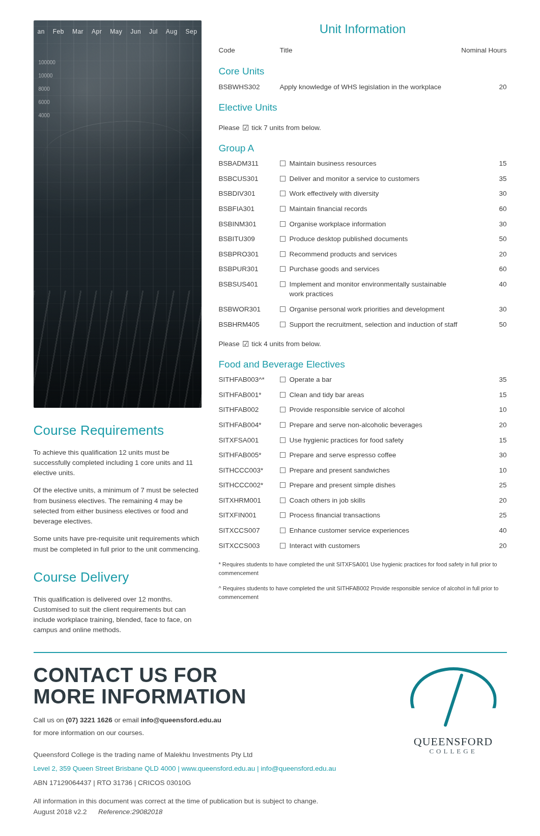an Feb Mar Apr May Jun Jul Aug Sep
100000
10000
8000
6000
4000
Course Requirements
To achieve this qualification 12 units must be successfully completed including 1 core units and 11 elective units.
Of the elective units, a minimum of 7 must be selected from business electives. The remaining 4 may be selected from either business electives or food and beverage electives.
Some units have pre-requisite unit requirements which must be completed in full prior to the unit commencing.
Course Delivery
This qualification is delivered over 12 months. Customised to suit the client requirements but can include workplace training, blended, face to face, on campus and online methods.
Unit Information
| Code | Title | Nominal Hours |
| --- | --- | --- |
| Core Units |
| BSBWHS302 | Apply knowledge of WHS legislation in the workplace | 20 |
| Elective Units |
| Please ☑ tick 7 units from below. |
| Group A |
| BSBADM311 | Maintain business resources | 15 |
| BSBCUS301 | Deliver and monitor a service to customers | 35 |
| BSBDIV301 | Work effectively with diversity | 30 |
| BSBFIA301 | Maintain financial records | 60 |
| BSBINM301 | Organise workplace information | 30 |
| BSBITU309 | Produce desktop published documents | 50 |
| BSBPRO301 | Recommend products and services | 20 |
| BSBPUR301 | Purchase goods and services | 60 |
| BSBSUS401 | Implement and monitor environmentally sustainable work practices | 40 |
| BSBWOR301 | Organise personal work priorities and development | 30 |
| BSBHRM405 | Support the recruitment, selection and induction of staff | 50 |
| Please ☑ tick 4 units from below. |
| Food and Beverage Electives |
| SITHFAB003^* | Operate a bar | 35 |
| SITHFAB001* | Clean and tidy bar areas | 15 |
| SITHFAB002 | Provide responsible service of alcohol | 10 |
| SITHFAB004* | Prepare and serve non-alcoholic beverages | 20 |
| SITXFSA001 | Use hygienic practices for food safety | 15 |
| SITHFAB005* | Prepare and serve espresso coffee | 30 |
| SITHCCC003* | Prepare and present sandwiches | 10 |
| SITHCCC002* | Prepare and present simple dishes | 25 |
| SITXHRM001 | Coach others in job skills | 20 |
| SITXFIN001 | Process financial transactions | 25 |
| SITXCCS007 | Enhance customer service experiences | 40 |
| SITXCCS003 | Interact with customers | 20 |
* Requires students to have completed the unit SITXFSA001 Use hygienic practices for food safety in full prior to commencement
^ Requires students to have completed the unit SITHFAB002 Provide responsible service of alcohol in full prior to commencement
CONTACT US FOR
MORE INFORMATION
Call us on (07) 3221 1626 or email info@queensford.edu.au
for more information on our courses.
Queensford College is the trading name of Malekhu Investments Pty Ltd
Level 2, 359 Queen Street Brisbane QLD 4000 | www.queensford.edu.au | info@queensford.edu.au
ABN 17129064437 | RTO 31736 | CRICOS 03010G
All information in this document was correct at the time of publication but is subject to change.
August 2018 v2.2 Reference:29082018
QUEENSFORDCOLLEGE